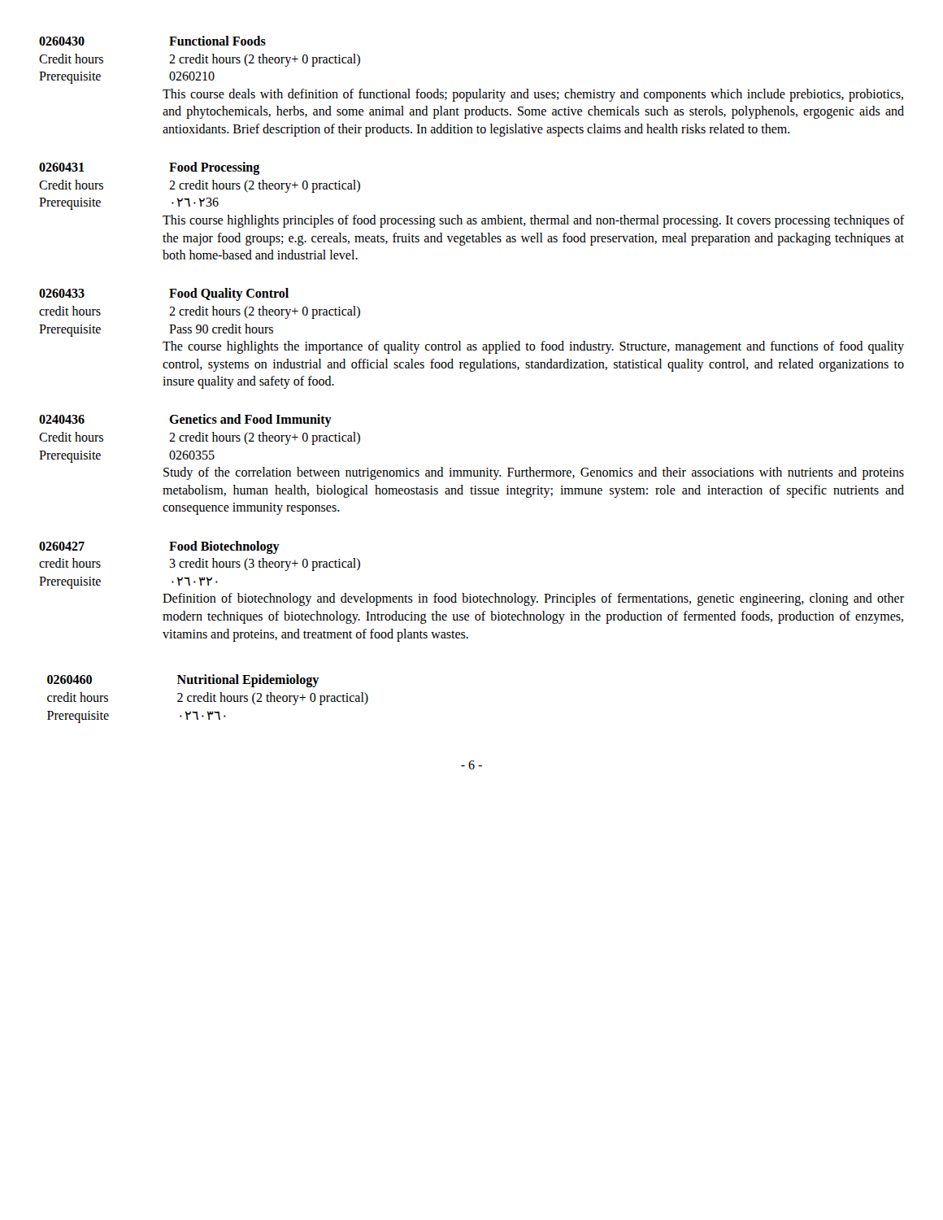| 0260430 | Functional Foods |
| Credit hours | 2 credit hours (2 theory+ 0 practical) |
| Prerequisite | 0260210 |
This course deals with definition of functional foods; popularity and uses; chemistry and components which include prebiotics, probiotics, and phytochemicals, herbs, and some animal and plant products. Some active chemicals such as sterols, polyphenols, ergogenic aids and antioxidants. Brief description of their products. In addition to legislative aspects claims and health risks related to them.
| 0260431 | Food Processing |
| Credit hours | 2 credit hours (2 theory+ 0 practical) |
| Prerequisite | ٠٢٦٠٢ 36 |
This course highlights principles of food processing such as ambient, thermal and non-thermal processing. It covers processing techniques of the major food groups; e.g. cereals, meats, fruits and vegetables as well as food preservation, meal preparation and packaging techniques at both home-based and industrial level.
| 0260433 | Food Quality Control |
| credit hours | 2 credit hours (2 theory+ 0 practical) |
| Prerequisite | Pass 90 credit hours |
The course highlights the importance of quality control as applied to food industry. Structure, management and functions of food quality control, systems on industrial and official scales food regulations, standardization, statistical quality control, and related organizations to insure quality and safety of food.
| 0240436 | Genetics and Food Immunity |
| Credit hours | 2 credit hours (2 theory+ 0 practical) |
| Prerequisite | 0260355 |
Study of the correlation between nutrigenomics and immunity. Furthermore, Genomics and their associations with nutrients and proteins metabolism, human health, biological homeostasis and tissue integrity; immune system: role and interaction of specific nutrients and consequence immunity responses.
| 0260427 | Food Biotechnology |
| credit hours | 3 credit hours (3 theory+ 0 practical) |
| Prerequisite | ٠٢٦٠٣٢٠ |
Definition of biotechnology and developments in food biotechnology. Principles of fermentations, genetic engineering, cloning and other modern techniques of biotechnology. Introducing the use of biotechnology in the production of fermented foods, production of enzymes, vitamins and proteins, and treatment of food plants wastes.
| 0260460 | Nutritional Epidemiology |
| credit hours | 2 credit hours (2 theory+ 0 practical) |
| Prerequisite | ٠٢٦٠٣٦٠ |
- 6 -